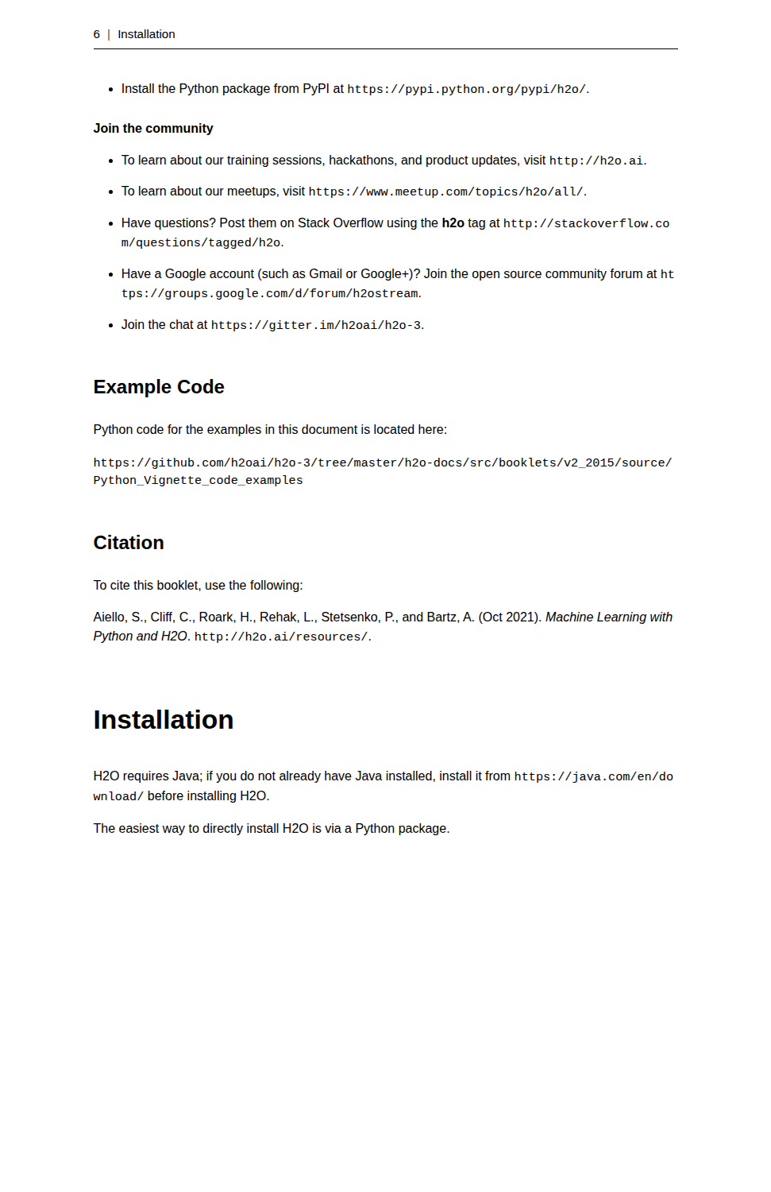6|Installation
Install the Python package from PyPI at https://pypi.python.org/pypi/h2o/.
Join the community
To learn about our training sessions, hackathons, and product updates, visit http://h2o.ai.
To learn about our meetups, visit https://www.meetup.com/topics/h2o/all/.
Have questions? Post them on Stack Overflow using the h2o tag at http://stackoverflow.com/questions/tagged/h2o.
Have a Google account (such as Gmail or Google+)? Join the open source community forum at https://groups.google.com/d/forum/h2ostream.
Join the chat at https://gitter.im/h2oai/h2o-3.
Example Code
Python code for the examples in this document is located here:
https://github.com/h2oai/h2o-3/tree/master/h2o-docs/src/booklets/v2_2015/source/Python_Vignette_code_examples
Citation
To cite this booklet, use the following:
Aiello, S., Cliff, C., Roark, H., Rehak, L., Stetsenko, P., and Bartz, A. (Oct 2021). Machine Learning with Python and H2O. http://h2o.ai/resources/.
Installation
H2O requires Java; if you do not already have Java installed, install it from https://java.com/en/download/ before installing H2O.
The easiest way to directly install H2O is via a Python package.